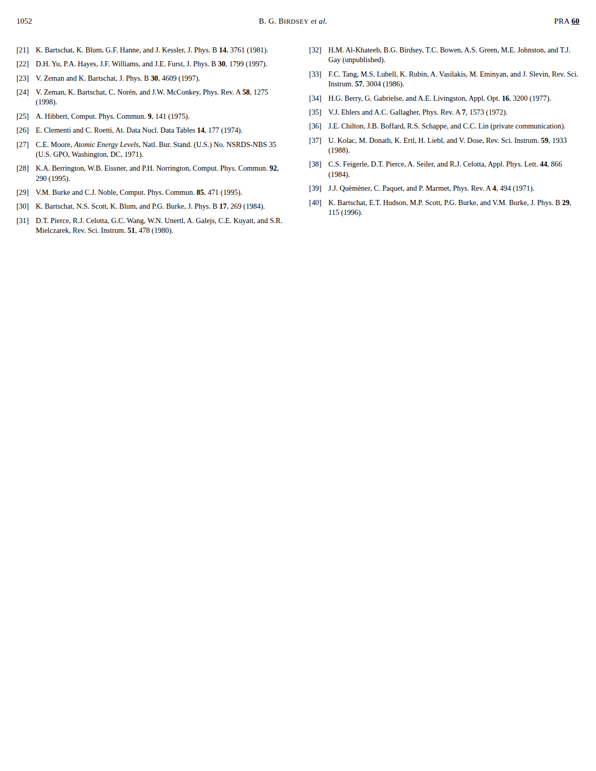1052 B. G. BIRDSEY et al. PRA 60
[21] K. Bartschat, K. Blum, G.F. Hanne, and J. Kessler, J. Phys. B 14, 3761 (1981).
[22] D.H. Yu, P.A. Hayes, J.F. Williams, and J.E. Furst, J. Phys. B 30, 1799 (1997).
[23] V. Zeman and K. Bartschat, J. Phys. B 30, 4609 (1997).
[24] V. Zeman, K. Bartschat, C. Norén, and J.W. McConkey, Phys. Rev. A 58, 1275 (1998).
[25] A. Hibbert, Comput. Phys. Commun. 9, 141 (1975).
[26] E. Clementi and C. Roetti, At. Data Nucl. Data Tables 14, 177 (1974).
[27] C.E. Moore, Atomic Energy Levels, Natl. Bur. Stand. (U.S.) No. NSRDS-NBS 35 (U.S. GPO, Washington, DC, 1971).
[28] K.A. Berrington, W.B. Eissner, and P.H. Norrington, Comput. Phys. Commun. 92, 290 (1995).
[29] V.M. Burke and C.J. Noble, Comput. Phys. Commun. 85, 471 (1995).
[30] K. Bartschat, N.S. Scott, K. Blum, and P.G. Burke, J. Phys. B 17, 269 (1984).
[31] D.T. Pierce, R.J. Celotta, G.C. Wang, W.N. Unertl, A. Galejs, C.E. Kuyatt, and S.R. Mielczarek, Rev. Sci. Instrum. 51, 478 (1980).
[32] H.M. Al-Khateeb, B.G. Birdsey, T.C. Bowen, A.S. Green, M.E. Johnston, and T.J. Gay (unpublished).
[33] F.C. Tang, M.S. Lubell, K. Rubin, A. Vasilakis, M. Eminyan, and J. Slevin, Rev. Sci. Instrum. 57, 3004 (1986).
[34] H.G. Berry, G. Gabrielse, and A.E. Livingston, Appl. Opt. 16, 3200 (1977).
[35] V.J. Ehlers and A.C. Gallagher, Phys. Rev. A 7, 1573 (1972).
[36] J.E. Chilton, J.B. Boffard, R.S. Schappe, and C.C. Lin (private communication).
[37] U. Kolac, M. Donath, K. Ertl, H. Liebl, and V. Dose, Rev. Sci. Instrum. 59, 1933 (1988).
[38] C.S. Feigerle, D.T. Pierce, A. Seiler, and R.J. Celotta, Appl. Phys. Lett. 44, 866 (1984).
[39] J.J. Quèmèner, C. Paquet, and P. Marmet, Phys. Rev. A 4, 494 (1971).
[40] K. Bartschat, E.T. Hudson, M.P. Scott, P.G. Burke, and V.M. Burke, J. Phys. B 29, 115 (1996).